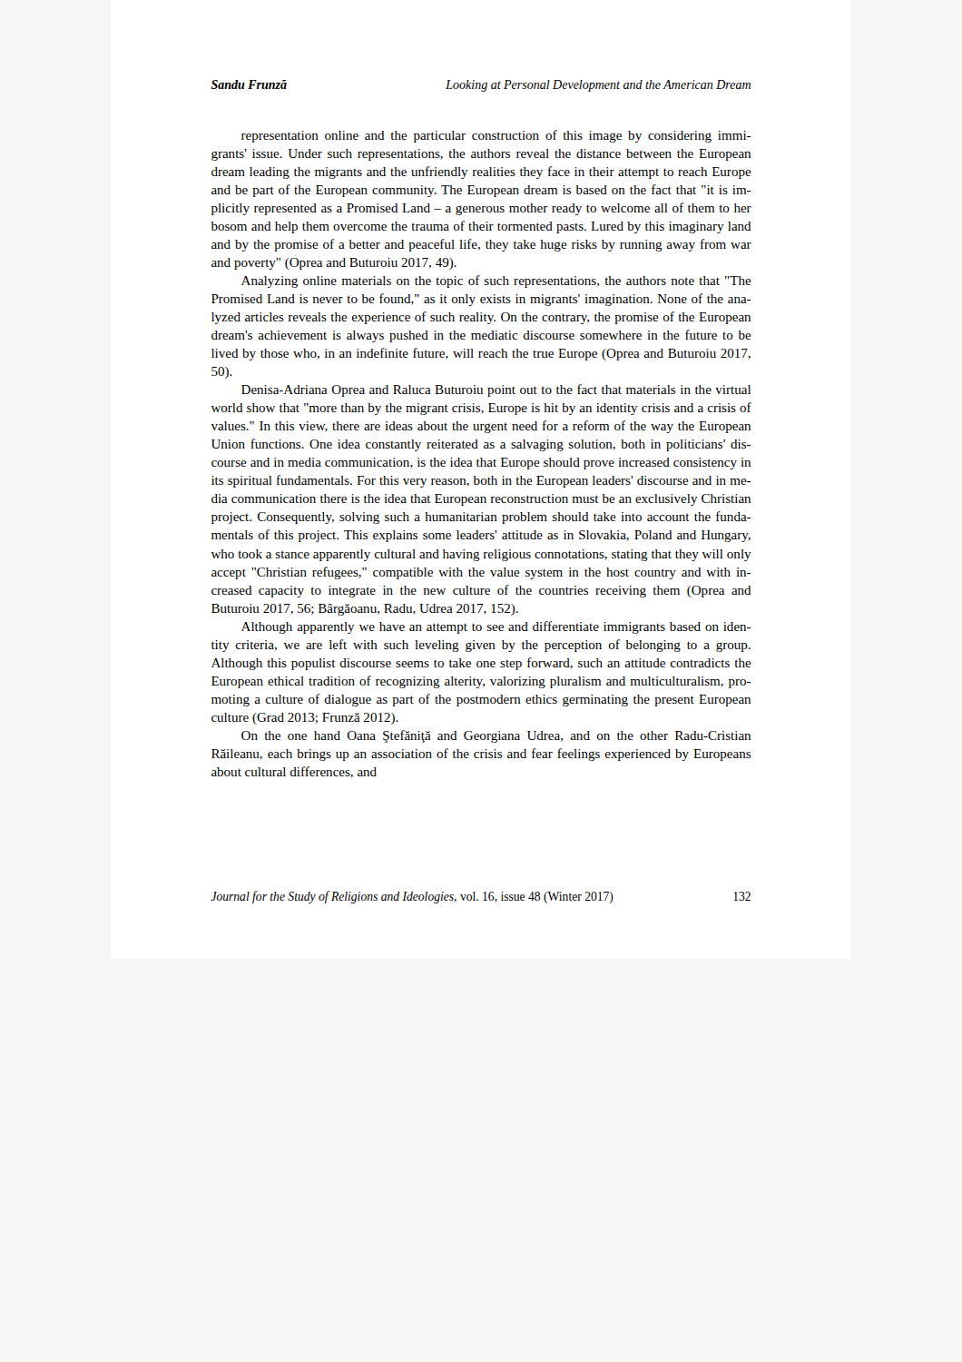Sandu Frunză Looking at Personal Development and the American Dream
representation online and the particular construction of this image by considering immigrants' issue. Under such representations, the authors reveal the distance between the European dream leading the migrants and the unfriendly realities they face in their attempt to reach Europe and be part of the European community. The European dream is based on the fact that "it is implicitly represented as a Promised Land – a generous mother ready to welcome all of them to her bosom and help them overcome the trauma of their tormented pasts. Lured by this imaginary land and by the promise of a better and peaceful life, they take huge risks by running away from war and poverty" (Oprea and Buturoiu 2017, 49).
Analyzing online materials on the topic of such representations, the authors note that "The Promised Land is never to be found," as it only exists in migrants' imagination. None of the analyzed articles reveals the experience of such reality. On the contrary, the promise of the European dream's achievement is always pushed in the mediatic discourse somewhere in the future to be lived by those who, in an indefinite future, will reach the true Europe (Oprea and Buturoiu 2017, 50).
Denisa-Adriana Oprea and Raluca Buturoiu point out to the fact that materials in the virtual world show that "more than by the migrant crisis, Europe is hit by an identity crisis and a crisis of values." In this view, there are ideas about the urgent need for a reform of the way the European Union functions. One idea constantly reiterated as a salvaging solution, both in politicians' discourse and in media communication, is the idea that Europe should prove increased consistency in its spiritual fundamentals. For this very reason, both in the European leaders' discourse and in media communication there is the idea that European reconstruction must be an exclusively Christian project. Consequently, solving such a humanitarian problem should take into account the fundamentals of this project. This explains some leaders' attitude as in Slovakia, Poland and Hungary, who took a stance apparently cultural and having religious connotations, stating that they will only accept "Christian refugees," compatible with the value system in the host country and with increased capacity to integrate in the new culture of the countries receiving them (Oprea and Buturoiu 2017, 56; Bârgăoanu, Radu, Udrea 2017, 152).
Although apparently we have an attempt to see and differentiate immigrants based on identity criteria, we are left with such leveling given by the perception of belonging to a group. Although this populist discourse seems to take one step forward, such an attitude contradicts the European ethical tradition of recognizing alterity, valorizing pluralism and multiculturalism, promoting a culture of dialogue as part of the postmodern ethics germinating the present European culture (Grad 2013; Frunză 2012).
On the one hand Oana Ştefăniţă and Georgiana Udrea, and on the other Radu-Cristian Răileanu, each brings up an association of the crisis and fear feelings experienced by Europeans about cultural differences, and
Journal for the Study of Religions and Ideologies, vol. 16, issue 48 (Winter 2017) 132